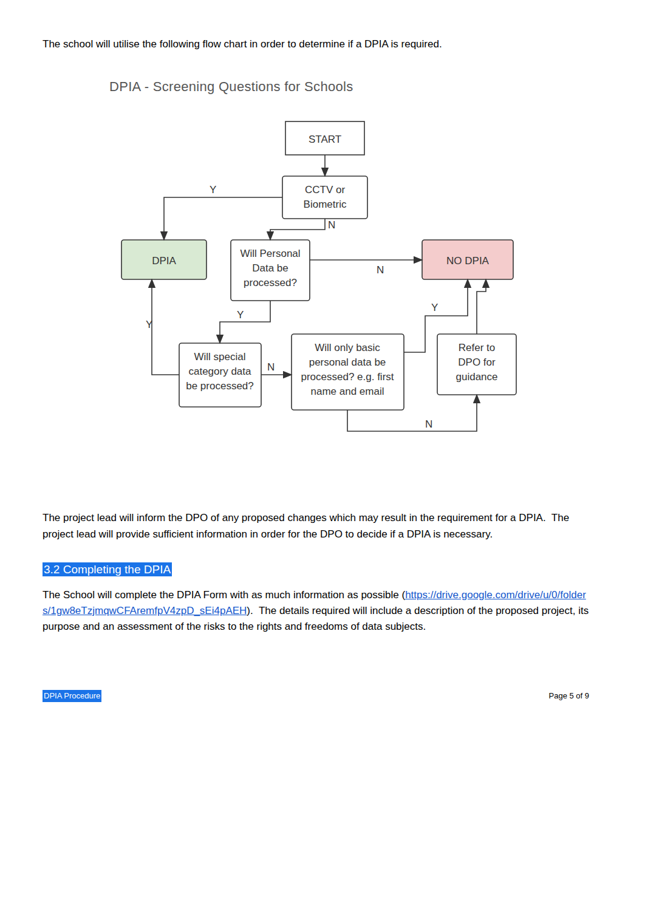The school will utilise the following flow chart in order to determine if a DPIA is required.
DPIA - Screening Questions for Schools
START CCTV or Biometric DPIA NO DPIA Will Personal Data be processed? Will special category data be processed? Will only basic personal data be processed? e.g. first name and email Refer to DPO for guidance Y N N Y Y N Y N
The project lead will inform the DPO of any proposed changes which may result in the requirement for a DPIA. The project lead will provide sufficient information in order for the DPO to decide if a DPIA is necessary.
3.2 Completing the DPIA
The School will complete the DPIA Form with as much information as possible (https://drive.google.com/drive/u/0/folders/1gw8eTzjmqwCFAremfpV4zpD_sEi4pAEH). The details required will include a description of the proposed project, its purpose and an assessment of the risks to the rights and freedoms of data subjects.
DPIA Procedure Page 5 of 9